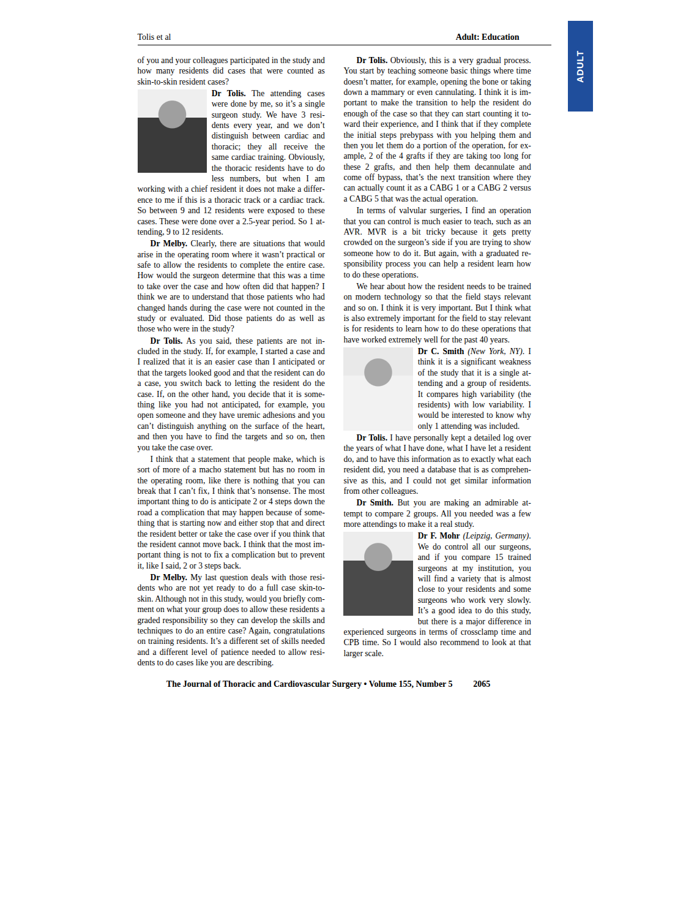ADULT
Tolis et al
Adult: Education
of you and your colleagues participated in the study and how many residents did cases that were counted as skin-to-skin resident cases?
Dr Tolis. The attending cases were done by me, so it’s a single surgeon study. We have 3 residents every year, and we don’t distinguish between cardiac and thoracic; they all receive the same cardiac training. Obviously, the thoracic residents have to do less numbers, but when I am working with a chief resident it does not make a difference to me if this is a thoracic track or a cardiac track. So between 9 and 12 residents were exposed to these cases. These were done over a 2.5-year period. So 1 attending, 9 to 12 residents.
Dr Melby. Clearly, there are situations that would arise in the operating room where it wasn’t practical or safe to allow the residents to complete the entire case. How would the surgeon determine that this was a time to take over the case and how often did that happen? I think we are to understand that those patients who had changed hands during the case were not counted in the study or evaluated. Did those patients do as well as those who were in the study?
Dr Tolis. As you said, these patients are not included in the study. If, for example, I started a case and I realized that it is an easier case than I anticipated or that the targets looked good and that the resident can do a case, you switch back to letting the resident do the case. If, on the other hand, you decide that it is something like you had not anticipated, for example, you open someone and they have uremic adhesions and you can’t distinguish anything on the surface of the heart, and then you have to find the targets and so on, then you take the case over.
I think that a statement that people make, which is sort of more of a macho statement but has no room in the operating room, like there is nothing that you can break that I can’t fix, I think that’s nonsense. The most important thing to do is anticipate 2 or 4 steps down the road a complication that may happen because of something that is starting now and either stop that and direct the resident better or take the case over if you think that the resident cannot move back. I think that the most important thing is not to fix a complication but to prevent it, like I said, 2 or 3 steps back.
Dr Melby. My last question deals with those residents who are not yet ready to do a full case skin-to-skin. Although not in this study, would you briefly comment on what your group does to allow these residents a graded responsibility so they can develop the skills and techniques to do an entire case? Again, congratulations on training residents. It’s a different set of skills needed and a different level of patience needed to allow residents to do cases like you are describing.
Dr Tolis. Obviously, this is a very gradual process. You start by teaching someone basic things where time doesn’t matter, for example, opening the bone or taking down a mammary or even cannulating. I think it is important to make the transition to help the resident do enough of the case so that they can start counting it toward their experience, and I think that if they complete the initial steps prebypass with you helping them and then you let them do a portion of the operation, for example, 2 of the 4 grafts if they are taking too long for these 2 grafts, and then help them decannulate and come off bypass, that’s the next transition where they can actually count it as a CABG 1 or a CABG 2 versus a CABG 5 that was the actual operation.
In terms of valvular surgeries, I find an operation that you can control is much easier to teach, such as an AVR. MVR is a bit tricky because it gets pretty crowded on the surgeon’s side if you are trying to show someone how to do it. But again, with a graduated responsibility process you can help a resident learn how to do these operations.
We hear about how the resident needs to be trained on modern technology so that the field stays relevant and so on. I think it is very important. But I think what is also extremely important for the field to stay relevant is for residents to learn how to do these operations that have worked extremely well for the past 40 years.
Dr C. Smith (New York, NY). I think it is a significant weakness of the study that it is a single attending and a group of residents. It compares high variability (the residents) with low variability. I would be interested to know why only 1 attending was included.
Dr Tolis. I have personally kept a detailed log over the years of what I have done, what I have let a resident do, and to have this information as to exactly what each resident did, you need a database that is as comprehensive as this, and I could not get similar information from other colleagues.
Dr Smith. But you are making an admirable attempt to compare 2 groups. All you needed was a few more attendings to make it a real study.
Dr F. Mohr (Leipzig, Germany). We do control all our surgeons, and if you compare 15 trained surgeons at my institution, you will find a variety that is almost close to your residents and some surgeons who work very slowly. It’s a good idea to do this study, but there is a major difference in experienced surgeons in terms of crossclamp time and CPB time. So I would also recommend to look at that larger scale.
The Journal of Thoracic and Cardiovascular Surgery • Volume 155, Number 5
2065